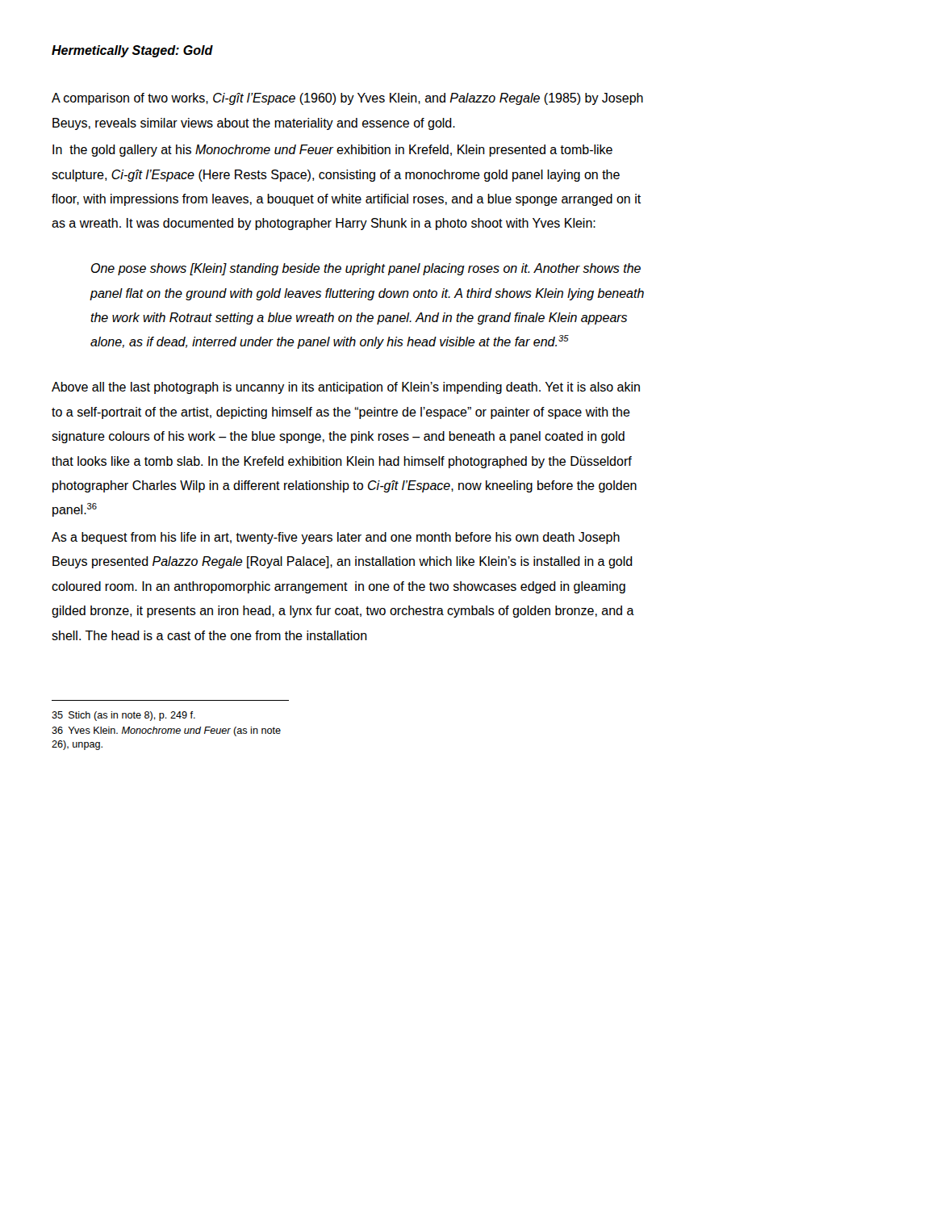Hermetically Staged: Gold
A comparison of two works, Ci-gît l’Espace (1960) by Yves Klein, and Palazzo Regale (1985) by Joseph Beuys, reveals similar views about the materiality and essence of gold.
In the gold gallery at his Monochrome und Feuer exhibition in Krefeld, Klein presented a tomb-like sculpture, Ci-gît l’Espace (Here Rests Space), consisting of a monochrome gold panel laying on the floor, with impressions from leaves, a bouquet of white artificial roses, and a blue sponge arranged on it as a wreath. It was documented by photographer Harry Shunk in a photo shoot with Yves Klein:
One pose shows [Klein] standing beside the upright panel placing roses on it. Another shows the panel flat on the ground with gold leaves fluttering down onto it. A third shows Klein lying beneath the work with Rotraut setting a blue wreath on the panel. And in the grand finale Klein appears alone, as if dead, interred under the panel with only his head visible at the far end.35
Above all the last photograph is uncanny in its anticipation of Klein’s impending death. Yet it is also akin to a self-portrait of the artist, depicting himself as the “peintre de l’espace” or painter of space with the signature colours of his work – the blue sponge, the pink roses – and beneath a panel coated in gold that looks like a tomb slab. In the Krefeld exhibition Klein had himself photographed by the Düsseldorf photographer Charles Wilp in a different relationship to Ci-gît l’Espace, now kneeling before the golden panel.36
As a bequest from his life in art, twenty-five years later and one month before his own death Joseph Beuys presented Palazzo Regale [Royal Palace], an installation which like Klein’s is installed in a gold coloured room. In an anthropomorphic arrangement in one of the two showcases edged in gleaming gilded bronze, it presents an iron head, a lynx fur coat, two orchestra cymbals of golden bronze, and a shell. The head is a cast of the one from the installation
35 Stich (as in note 8), p. 249 f.
36 Yves Klein. Monochrome und Feuer (as in note 26), unpag.